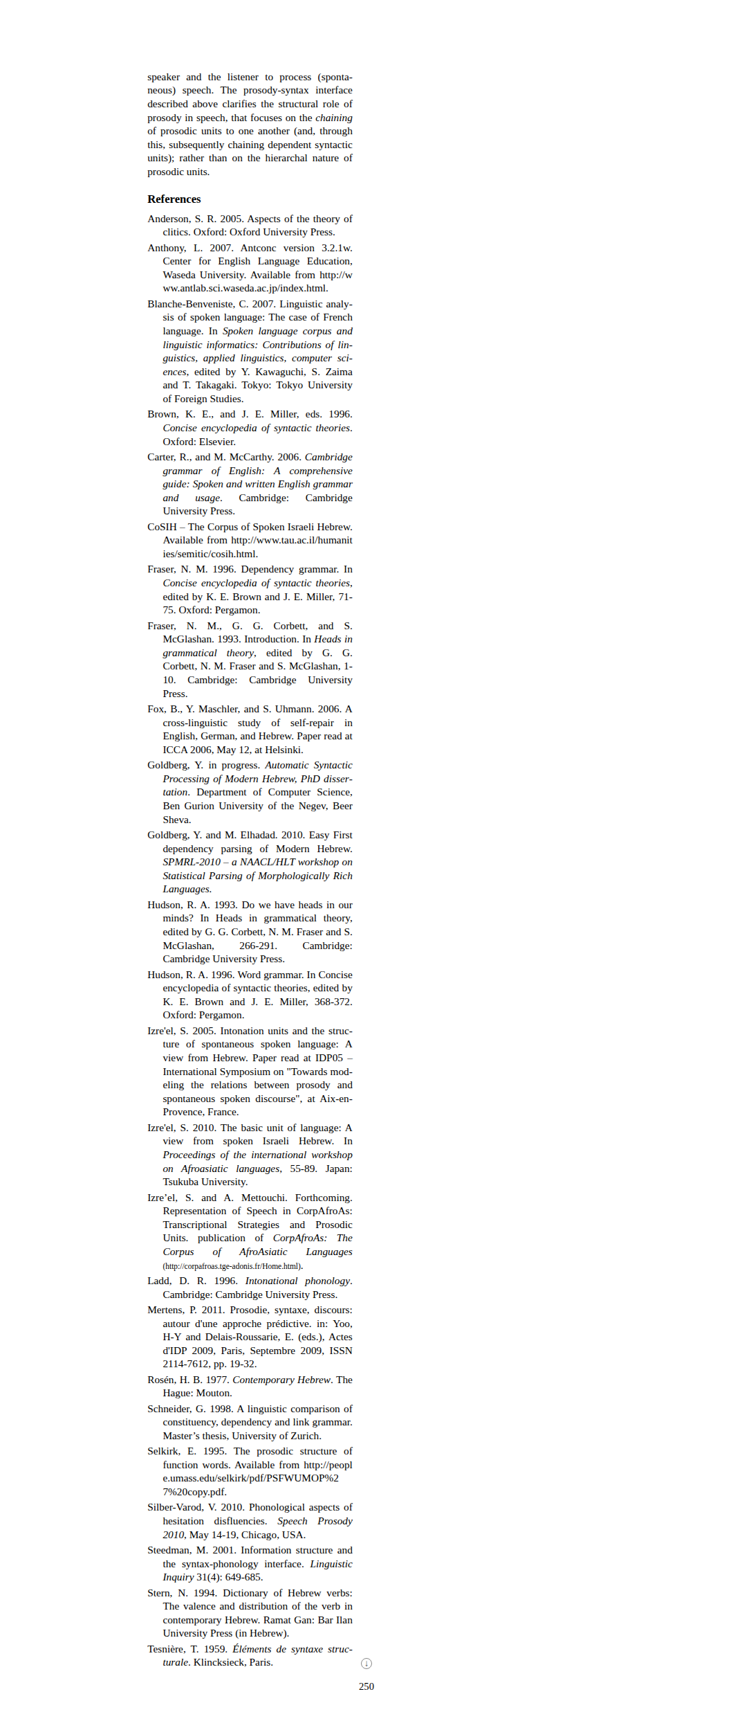speaker and the listener to process (spontaneous) speech. The prosody-syntax interface described above clarifies the structural role of prosody in speech, that focuses on the chaining of prosodic units to one another (and, through this, subsequently chaining dependent syntactic units); rather than on the hierarchal nature of prosodic units.
References
Anderson, S. R. 2005. Aspects of the theory of clitics. Oxford: Oxford University Press.
Anthony, L. 2007. Antconc version 3.2.1w. Center for English Language Education, Waseda University. Available from http://www.antlab.sci.waseda.ac.jp/index.html.
Blanche-Benveniste, C. 2007. Linguistic analysis of spoken language: The case of French language. In Spoken language corpus and linguistic informatics: Contributions of linguistics, applied linguistics, computer sciences, edited by Y. Kawaguchi, S. Zaima and T. Takagaki. Tokyo: Tokyo University of Foreign Studies.
Brown, K. E., and J. E. Miller, eds. 1996. Concise encyclopedia of syntactic theories. Oxford: Elsevier.
Carter, R., and M. McCarthy. 2006. Cambridge grammar of English: A comprehensive guide: Spoken and written English grammar and usage. Cambridge: Cambridge University Press.
CoSIH – The Corpus of Spoken Israeli Hebrew. Available from http://www.tau.ac.il/humanities/semitic/cosih.html.
Fraser, N. M. 1996. Dependency grammar. In Concise encyclopedia of syntactic theories, edited by K. E. Brown and J. E. Miller, 71-75. Oxford: Pergamon.
Fraser, N. M., G. G. Corbett, and S. McGlashan. 1993. Introduction. In Heads in grammatical theory, edited by G. G. Corbett, N. M. Fraser and S. McGlashan, 1-10. Cambridge: Cambridge University Press.
Fox, B., Y. Maschler, and S. Uhmann. 2006. A cross-linguistic study of self-repair in English, German, and Hebrew. Paper read at ICCA 2006, May 12, at Helsinki.
Goldberg, Y. in progress. Automatic Syntactic Processing of Modern Hebrew, PhD dissertation. Department of Computer Science, Ben Gurion University of the Negev, Beer Sheva.
Goldberg, Y. and M. Elhadad. 2010. Easy First dependency parsing of Modern Hebrew. SPMRL-2010 – a NAACL/HLT workshop on Statistical Parsing of Morphologically Rich Languages.
Hudson, R. A. 1993. Do we have heads in our minds? In Heads in grammatical theory, edited by G. G. Corbett, N. M. Fraser and S. McGlashan, 266-291. Cambridge: Cambridge University Press.
Hudson, R. A. 1996. Word grammar. In Concise encyclopedia of syntactic theories, edited by K. E. Brown and J. E. Miller, 368-372. Oxford: Pergamon.
Izre'el, S. 2005. Intonation units and the structure of spontaneous spoken language: A view from Hebrew. Paper read at IDP05 – International Symposium on "Towards modeling the relations between prosody and spontaneous spoken discourse", at Aix-en-Provence, France.
Izre'el, S. 2010. The basic unit of language: A view from spoken Israeli Hebrew. In Proceedings of the international workshop on Afroasiatic languages, 55-89. Japan: Tsukuba University.
Izre’el, S. and A. Mettouchi. Forthcoming. Representation of Speech in CorpAfroAs: Transcriptional Strategies and Prosodic Units. publication of CorpAfroAs: The Corpus of AfroAsiatic Languages (http://corpafroas.tge-adonis.fr/Home.html).
Ladd, D. R. 1996. Intonational phonology. Cambridge: Cambridge University Press.
Mertens, P. 2011. Prosodie, syntaxe, discours: autour d'une approche prédictive. in: Yoo, H-Y and Delais-Roussarie, E. (eds.), Actes d'IDP 2009, Paris, Septembre 2009, ISSN 2114-7612, pp. 19-32.
Rosén, H. B. 1977. Contemporary Hebrew. The Hague: Mouton.
Schneider, G. 1998. A linguistic comparison of constituency, dependency and link grammar. Master’s thesis, University of Zurich.
Selkirk, E. 1995. The prosodic structure of function words. Available from http://people.umass.edu/selkirk/pdf/PSFWUMOP%27%20copy.pdf.
Silber-Varod, V. 2010. Phonological aspects of hesitation disfluencies. Speech Prosody 2010, May 14-19, Chicago, USA.
Steedman, M. 2001. Information structure and the syntax-phonology interface. Linguistic Inquiry 31(4): 649-685.
Stern, N. 1994. Dictionary of Hebrew verbs: The valence and distribution of the verb in contemporary Hebrew. Ramat Gan: Bar Ilan University Press (in Hebrew).
Tesnière, T. 1959. Éléments de syntaxe structurale. Klincksieck, Paris.
↓
250